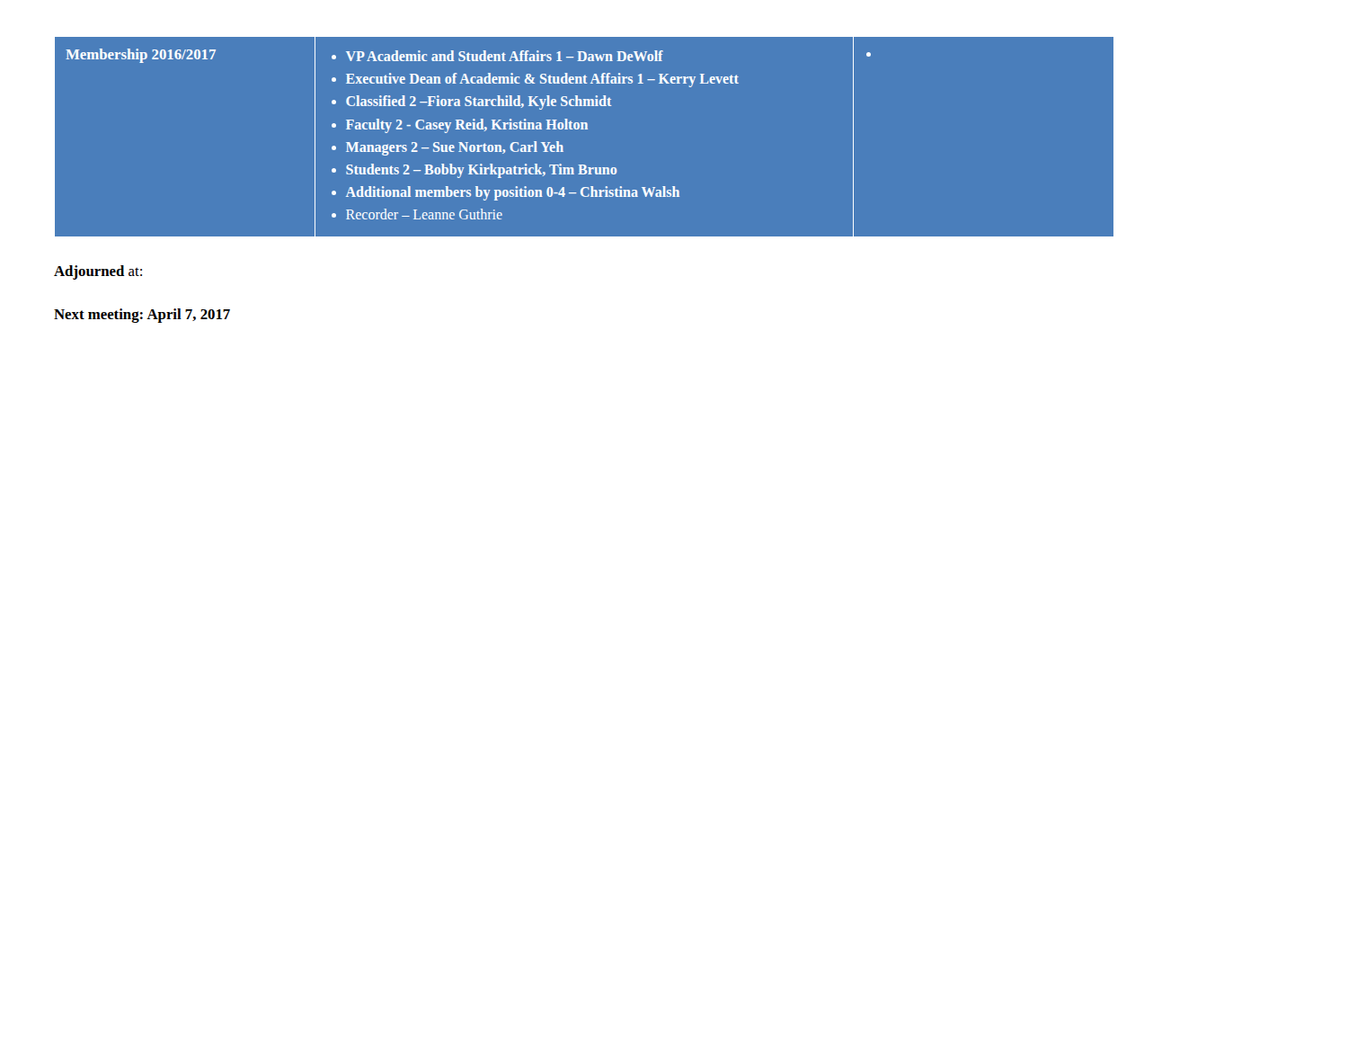| Membership 2016/2017 | VP Academic and Student Affairs 1 – Dawn DeWolf Executive Dean of Academic & Student Affairs 1 – Kerry Levett Classified 2 –Fiora Starchild, Kyle Schmidt Faculty 2 - Casey Reid, Kristina Holton Managers 2 – Sue Norton, Carl Yeh Students 2 – Bobby Kirkpatrick, Tim Bruno Additional members by position 0-4 – Christina Walsh Recorder – Leanne Guthrie | |
Adjourned at:
Next meeting: April 7, 2017